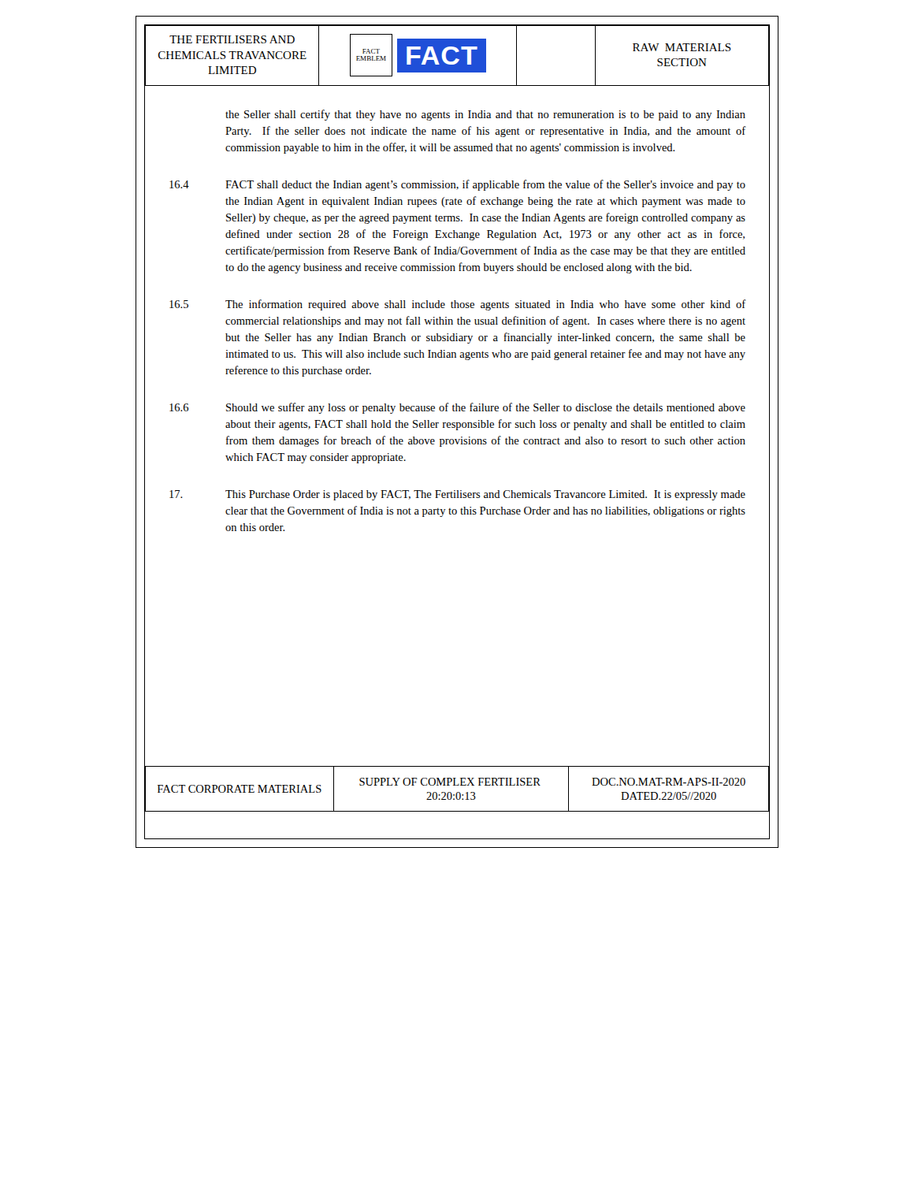| THE FERTILISERS AND CHEMICALS TRAVANCORE LIMITED | FACT EMBLEM FACT | | RAW MATERIALS SECTION |
the Seller shall certify that they have no agents in India and that no remuneration is to be paid to any Indian Party. If the seller does not indicate the name of his agent or representative in India, and the amount of commission payable to him in the offer, it will be assumed that no agents' commission is involved.
| 16.4 | FACT shall deduct the Indian agent’s commission, if applicable from the value of the Seller's invoice and pay to the Indian Agent in equivalent Indian rupees (rate of exchange being the rate at which payment was made to Seller) by cheque, as per the agreed payment terms. In case the Indian Agents are foreign controlled company as defined under section 28 of the Foreign Exchange Regulation Act, 1973 or any other act as in force, certificate/permission from Reserve Bank of India/Government of India as the case may be that they are entitled to do the agency business and receive commission from buyers should be enclosed along with the bid. |
| 16.5 | The information required above shall include those agents situated in India who have some other kind of commercial relationships and may not fall within the usual definition of agent. In cases where there is no agent but the Seller has any Indian Branch or subsidiary or a financially inter-linked concern, the same shall be intimated to us. This will also include such Indian agents who are paid general retainer fee and may not have any reference to this purchase order. |
| 16.6 | Should we suffer any loss or penalty because of the failure of the Seller to disclose the details mentioned above about their agents, FACT shall hold the Seller responsible for such loss or penalty and shall be entitled to claim from them damages for breach of the above provisions of the contract and also to resort to such other action which FACT may consider appropriate. |
| 17. | This Purchase Order is placed by FACT, The Fertilisers and Chemicals Travancore Limited. It is expressly made clear that the Government of India is not a party to this Purchase Order and has no liabilities, obligations or rights on this order. |
| FACT CORPORATE MATERIALS | SUPPLY OF COMPLEX FERTILISER 20:20:0:13 | DOC.NO.MAT-RM-APS-II-2020 DATED.22/05//2020 |